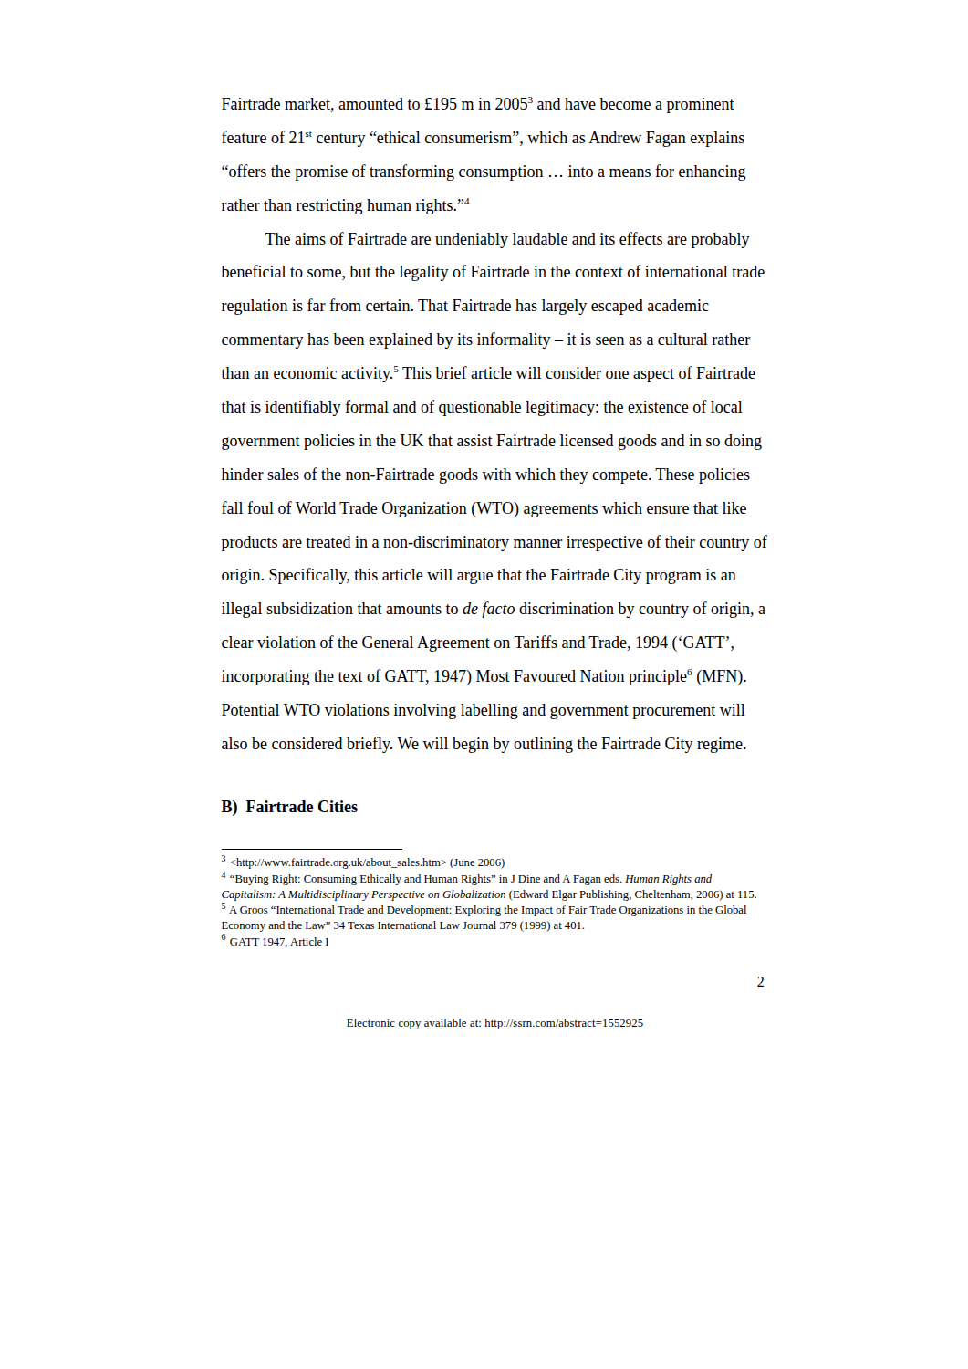Fairtrade market, amounted to £195 m in 20053 and have become a prominent feature of 21st century “ethical consumerism”, which as Andrew Fagan explains “offers the promise of transforming consumption … into a means for enhancing rather than restricting human rights.”4
The aims of Fairtrade are undeniably laudable and its effects are probably beneficial to some, but the legality of Fairtrade in the context of international trade regulation is far from certain. That Fairtrade has largely escaped academic commentary has been explained by its informality – it is seen as a cultural rather than an economic activity.5 This brief article will consider one aspect of Fairtrade that is identifiably formal and of questionable legitimacy: the existence of local government policies in the UK that assist Fairtrade licensed goods and in so doing hinder sales of the non-Fairtrade goods with which they compete. These policies fall foul of World Trade Organization (WTO) agreements which ensure that like products are treated in a non-discriminatory manner irrespective of their country of origin. Specifically, this article will argue that the Fairtrade City program is an illegal subsidization that amounts to de facto discrimination by country of origin, a clear violation of the General Agreement on Tariffs and Trade, 1994 (‘GATT’, incorporating the text of GATT, 1947) Most Favoured Nation principle6 (MFN). Potential WTO violations involving labelling and government procurement will also be considered briefly. We will begin by outlining the Fairtrade City regime.
B) Fairtrade Cities
3 <http://www.fairtrade.org.uk/about_sales.htm> (June 2006)
4 “Buying Right: Consuming Ethically and Human Rights” in J Dine and A Fagan eds. Human Rights and Capitalism: A Multidisciplinary Perspective on Globalization (Edward Elgar Publishing, Cheltenham, 2006) at 115.
5 A Groos “International Trade and Development: Exploring the Impact of Fair Trade Organizations in the Global Economy and the Law” 34 Texas International Law Journal 379 (1999) at 401.
6 GATT 1947, Article I
2
Electronic copy available at: http://ssrn.com/abstract=1552925